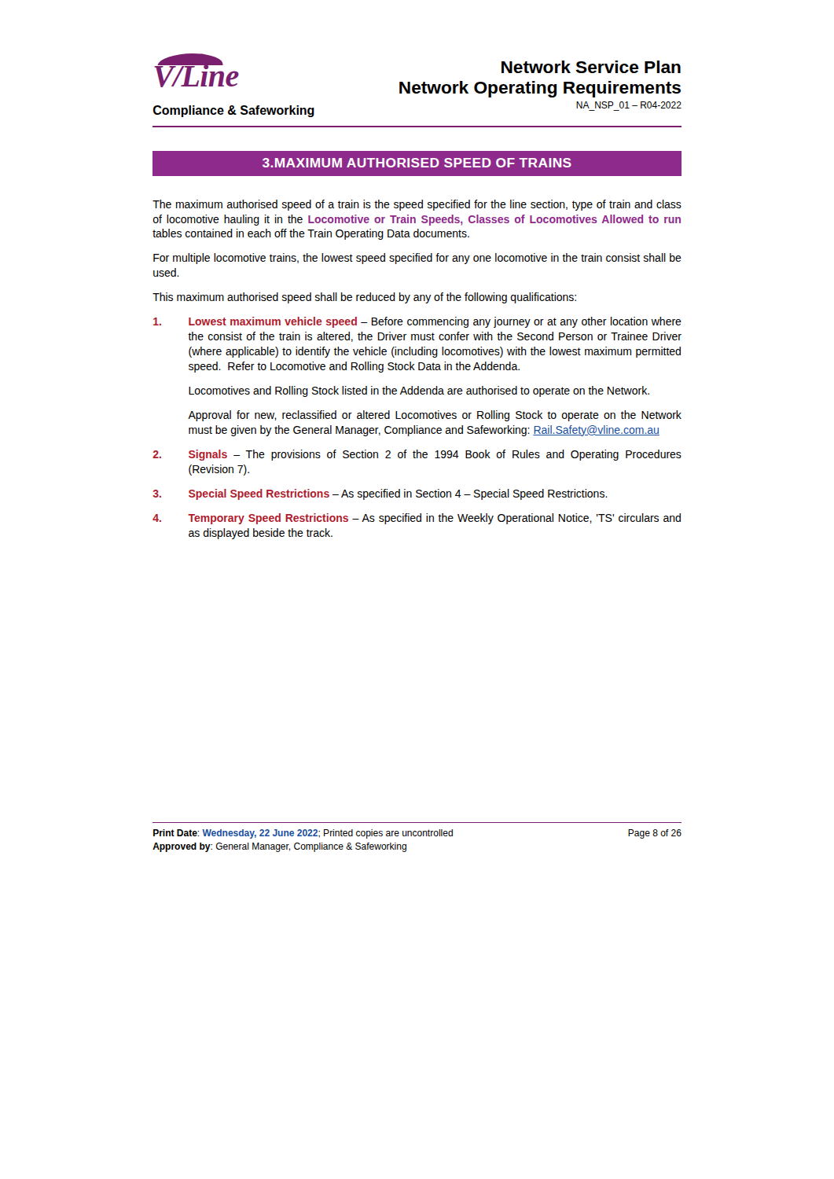V/Line
Compliance & Safeworking
Network Service Plan
Network Operating Requirements
NA_NSP_01 – R04-2022
3.MAXIMUM AUTHORISED SPEED OF TRAINS
The maximum authorised speed of a train is the speed specified for the line section, type of train and class of locomotive hauling it in the Locomotive or Train Speeds, Classes of Locomotives Allowed to run tables contained in each off the Train Operating Data documents.
For multiple locomotive trains, the lowest speed specified for any one locomotive in the train consist shall be used.
This maximum authorised speed shall be reduced by any of the following qualifications:
Lowest maximum vehicle speed – Before commencing any journey or at any other location where the consist of the train is altered, the Driver must confer with the Second Person or Trainee Driver (where applicable) to identify the vehicle (including locomotives) with the lowest maximum permitted speed. Refer to Locomotive and Rolling Stock Data in the Addenda.
Locomotives and Rolling Stock listed in the Addenda are authorised to operate on the Network.
Approval for new, reclassified or altered Locomotives or Rolling Stock to operate on the Network must be given by the General Manager, Compliance and Safeworking: Rail.Safety@vline.com.au
Signals – The provisions of Section 2 of the 1994 Book of Rules and Operating Procedures (Revision 7).
Special Speed Restrictions – As specified in Section 4 – Special Speed Restrictions.
Temporary Speed Restrictions – As specified in the Weekly Operational Notice, 'TS' circulars and as displayed beside the track.
Print Date: Wednesday, 22 June 2022; Printed copies are uncontrolled
Page 8 of 26
Approved by: General Manager, Compliance & Safeworking